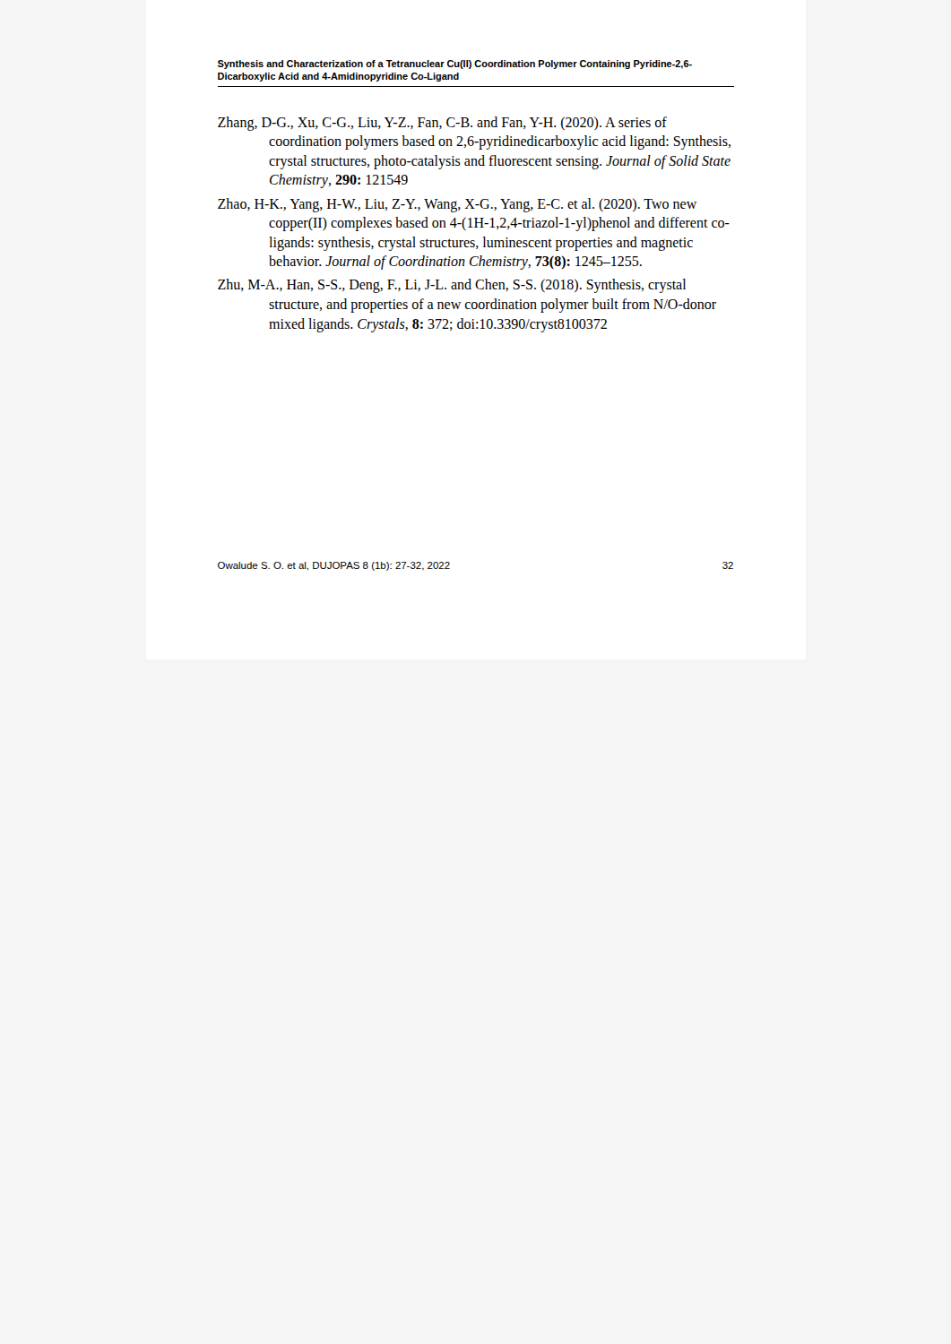Synthesis and Characterization of a Tetranuclear Cu(II) Coordination Polymer Containing Pyridine-2,6-Dicarboxylic Acid and 4-Amidinopyridine Co-Ligand
Zhang, D-G., Xu, C-G., Liu, Y-Z., Fan, C-B. and Fan, Y-H. (2020). A series of coordination polymers based on 2,6-pyridinedicarboxylic acid ligand: Synthesis, crystal structures, photo-catalysis and fluorescent sensing. Journal of Solid State Chemistry, 290: 121549
Zhao, H-K., Yang, H-W., Liu, Z-Y., Wang, X-G., Yang, E-C. et al. (2020). Two new copper(II) complexes based on 4-(1H-1,2,4-triazol-1-yl)phenol and different co-ligands: synthesis, crystal structures, luminescent properties and magnetic behavior. Journal of Coordination Chemistry, 73(8): 1245–1255.
Zhu, M-A., Han, S-S., Deng, F., Li, J-L. and Chen, S-S. (2018). Synthesis, crystal structure, and properties of a new coordination polymer built from N/O-donor mixed ligands. Crystals, 8: 372; doi:10.3390/cryst8100372
Owalude S. O. et al, DUJOPAS 8 (1b): 27-32, 2022
32